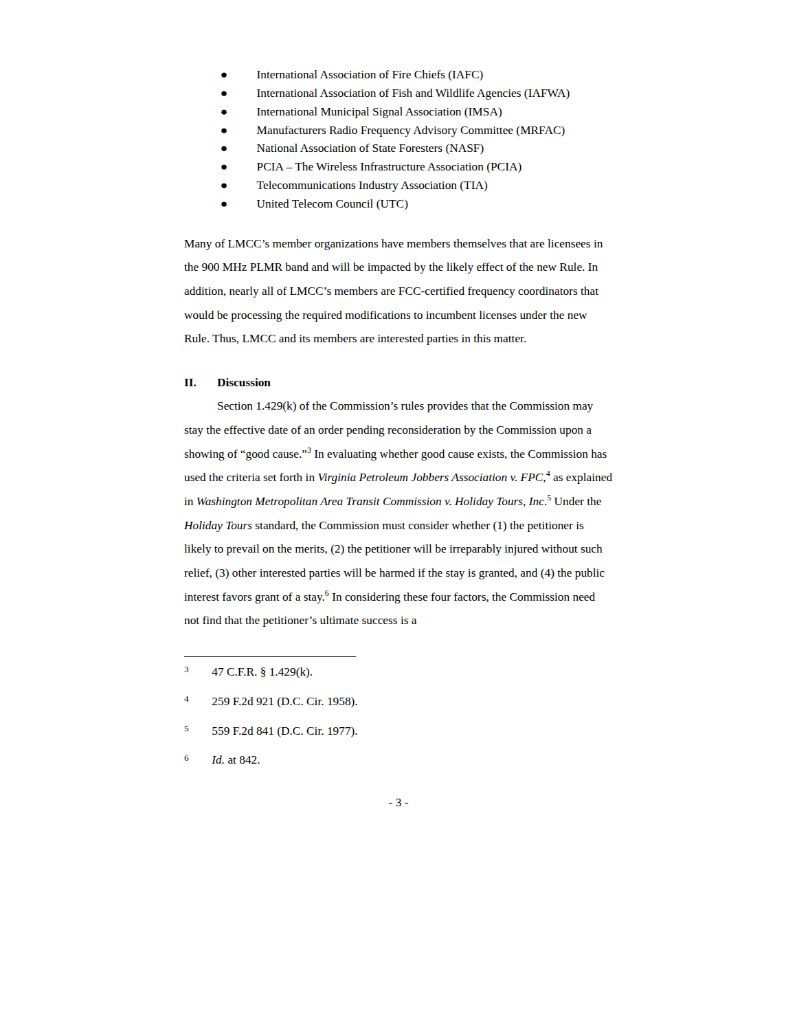●International Association of Fire Chiefs (IAFC)
●International Association of Fish and Wildlife Agencies (IAFWA)
●International Municipal Signal Association (IMSA)
●Manufacturers Radio Frequency Advisory Committee (MRFAC)
●National Association of State Foresters (NASF)
●PCIA – The Wireless Infrastructure Association (PCIA)
●Telecommunications Industry Association (TIA)
●United Telecom Council (UTC)
Many of LMCC’s member organizations have members themselves that are licensees in the 900 MHz PLMR band and will be impacted by the likely effect of the new Rule. In addition, nearly all of LMCC’s members are FCC-certified frequency coordinators that would be processing the required modifications to incumbent licenses under the new Rule. Thus, LMCC and its members are interested parties in this matter.
II. Discussion
Section 1.429(k) of the Commission’s rules provides that the Commission may stay the effective date of an order pending reconsideration by the Commission upon a showing of “good cause.”3 In evaluating whether good cause exists, the Commission has used the criteria set forth in Virginia Petroleum Jobbers Association v. FPC,4 as explained in Washington Metropolitan Area Transit Commission v. Holiday Tours, Inc.5 Under the Holiday Tours standard, the Commission must consider whether (1) the petitioner is likely to prevail on the merits, (2) the petitioner will be irreparably injured without such relief, (3) other interested parties will be harmed if the stay is granted, and (4) the public interest favors grant of a stay.6 In considering these four factors, the Commission need not find that the petitioner’s ultimate success is a
3
47 C.F.R. § 1.429(k).
4
259 F.2d 921 (D.C. Cir. 1958).
5
559 F.2d 841 (D.C. Cir. 1977).
6
Id. at 842.
- 3 -